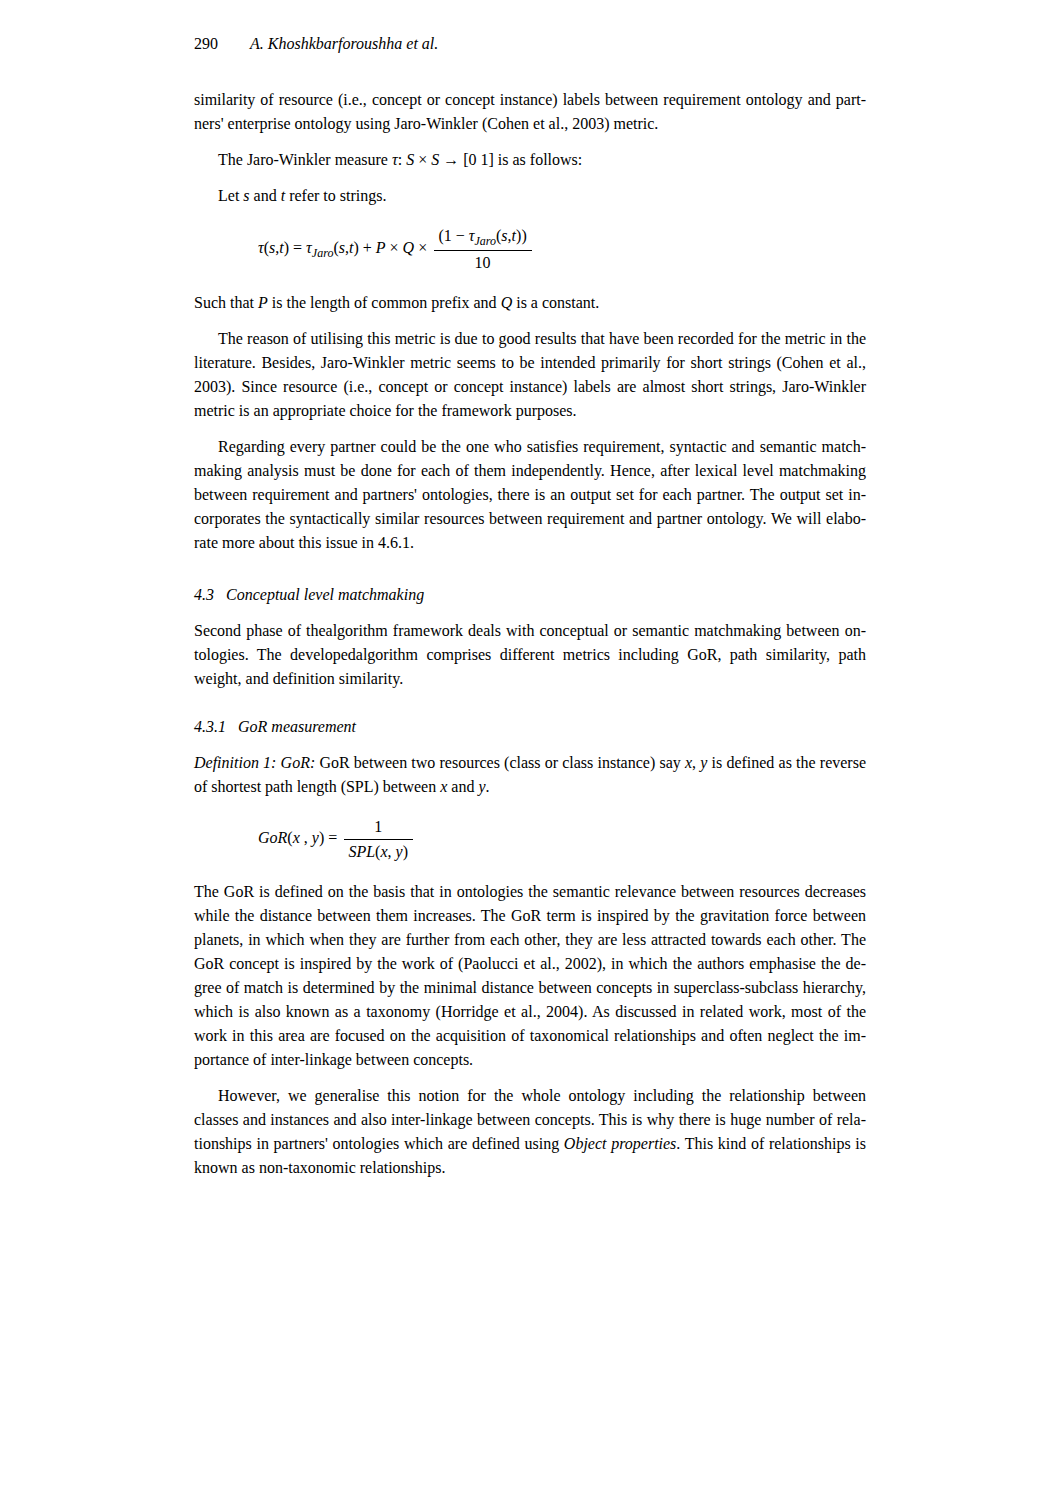290 A. Khoshkbarforoushha et al.
similarity of resource (i.e., concept or concept instance) labels between requirement ontology and partners' enterprise ontology using Jaro-Winkler (Cohen et al., 2003) metric.
The Jaro-Winkler measure τ: S × S → [0 1] is as follows:
Let s and t refer to strings.
τ(s,t) = τJaro(s,t) + P × Q × (1 − τJaro(s,t)) 10
Such that P is the length of common prefix and Q is a constant.
The reason of utilising this metric is due to good results that have been recorded for the metric in the literature. Besides, Jaro-Winkler metric seems to be intended primarily for short strings (Cohen et al., 2003). Since resource (i.e., concept or concept instance) labels are almost short strings, Jaro-Winkler metric is an appropriate choice for the framework purposes.
Regarding every partner could be the one who satisfies requirement, syntactic and semantic matchmaking analysis must be done for each of them independently. Hence, after lexical level matchmaking between requirement and partners' ontologies, there is an output set for each partner. The output set incorporates the syntactically similar resources between requirement and partner ontology. We will elaborate more about this issue in 4.6.1.
4.3 Conceptual level matchmaking
Second phase of thealgorithm framework deals with conceptual or semantic matchmaking between ontologies. The developedalgorithm comprises different metrics including GoR, path similarity, path weight, and definition similarity.
4.3.1 GoR measurement
Definition 1: GoR: GoR between two resources (class or class instance) say x, y is defined as the reverse of shortest path length (SPL) between x and y.
GoR(x , y) = 1 SPL(x, y)
The GoR is defined on the basis that in ontologies the semantic relevance between resources decreases while the distance between them increases. The GoR term is inspired by the gravitation force between planets, in which when they are further from each other, they are less attracted towards each other. The GoR concept is inspired by the work of (Paolucci et al., 2002), in which the authors emphasise the degree of match is determined by the minimal distance between concepts in superclass-subclass hierarchy, which is also known as a taxonomy (Horridge et al., 2004). As discussed in related work, most of the work in this area are focused on the acquisition of taxonomical relationships and often neglect the importance of inter-linkage between concepts.
However, we generalise this notion for the whole ontology including the relationship between classes and instances and also inter-linkage between concepts. This is why there is huge number of relationships in partners' ontologies which are defined using Object properties. This kind of relationships is known as non-taxonomic relationships.